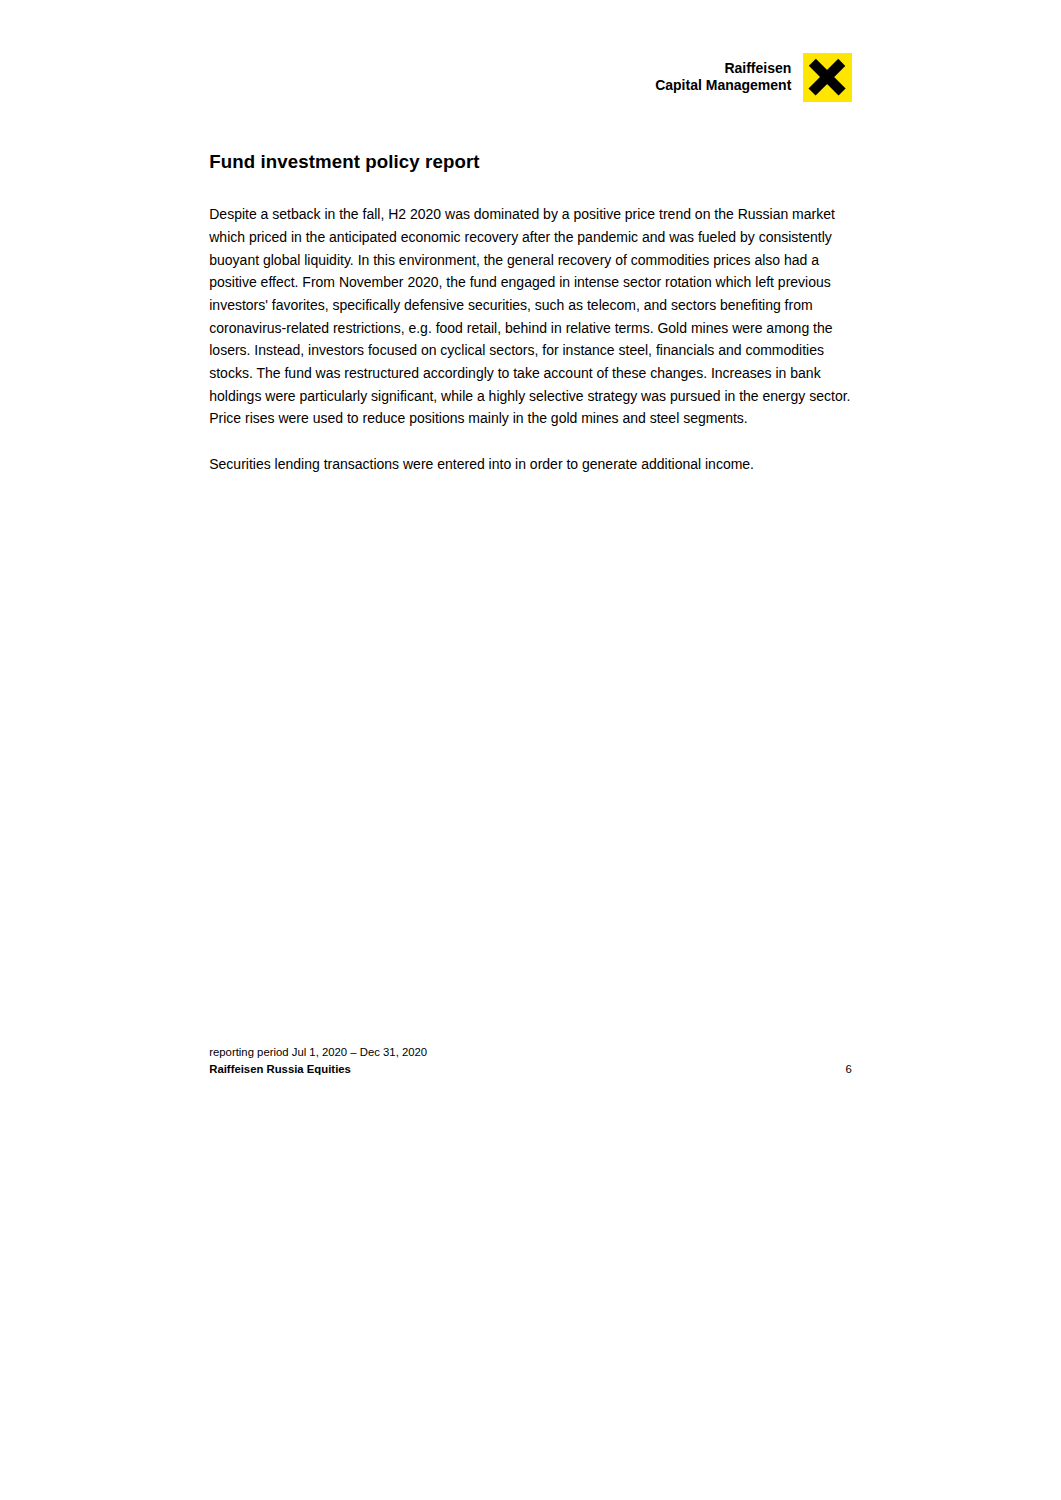Raiffeisen
Capital Management
Fund investment policy report
Despite a setback in the fall, H2 2020 was dominated by a positive price trend on the Russian market which priced in the anticipated economic recovery after the pandemic and was fueled by consistently buoyant global liquidity. In this environment, the general recovery of commodities prices also had a positive effect. From November 2020, the fund engaged in intense sector rotation which left previous investors' favorites, specifically defensive securities, such as telecom, and sectors benefiting from coronavirus-related restrictions, e.g. food retail, behind in relative terms. Gold mines were among the losers. Instead, investors focused on cyclical sectors, for instance steel, financials and commodities stocks. The fund was restructured accordingly to take account of these changes. Increases in bank holdings were particularly significant, while a highly selective strategy was pursued in the energy sector. Price rises were used to reduce positions mainly in the gold mines and steel segments.
Securities lending transactions were entered into in order to generate additional income.
reporting period Jul 1, 2020 – Dec 31, 2020
Raiffeisen Russia Equities
6